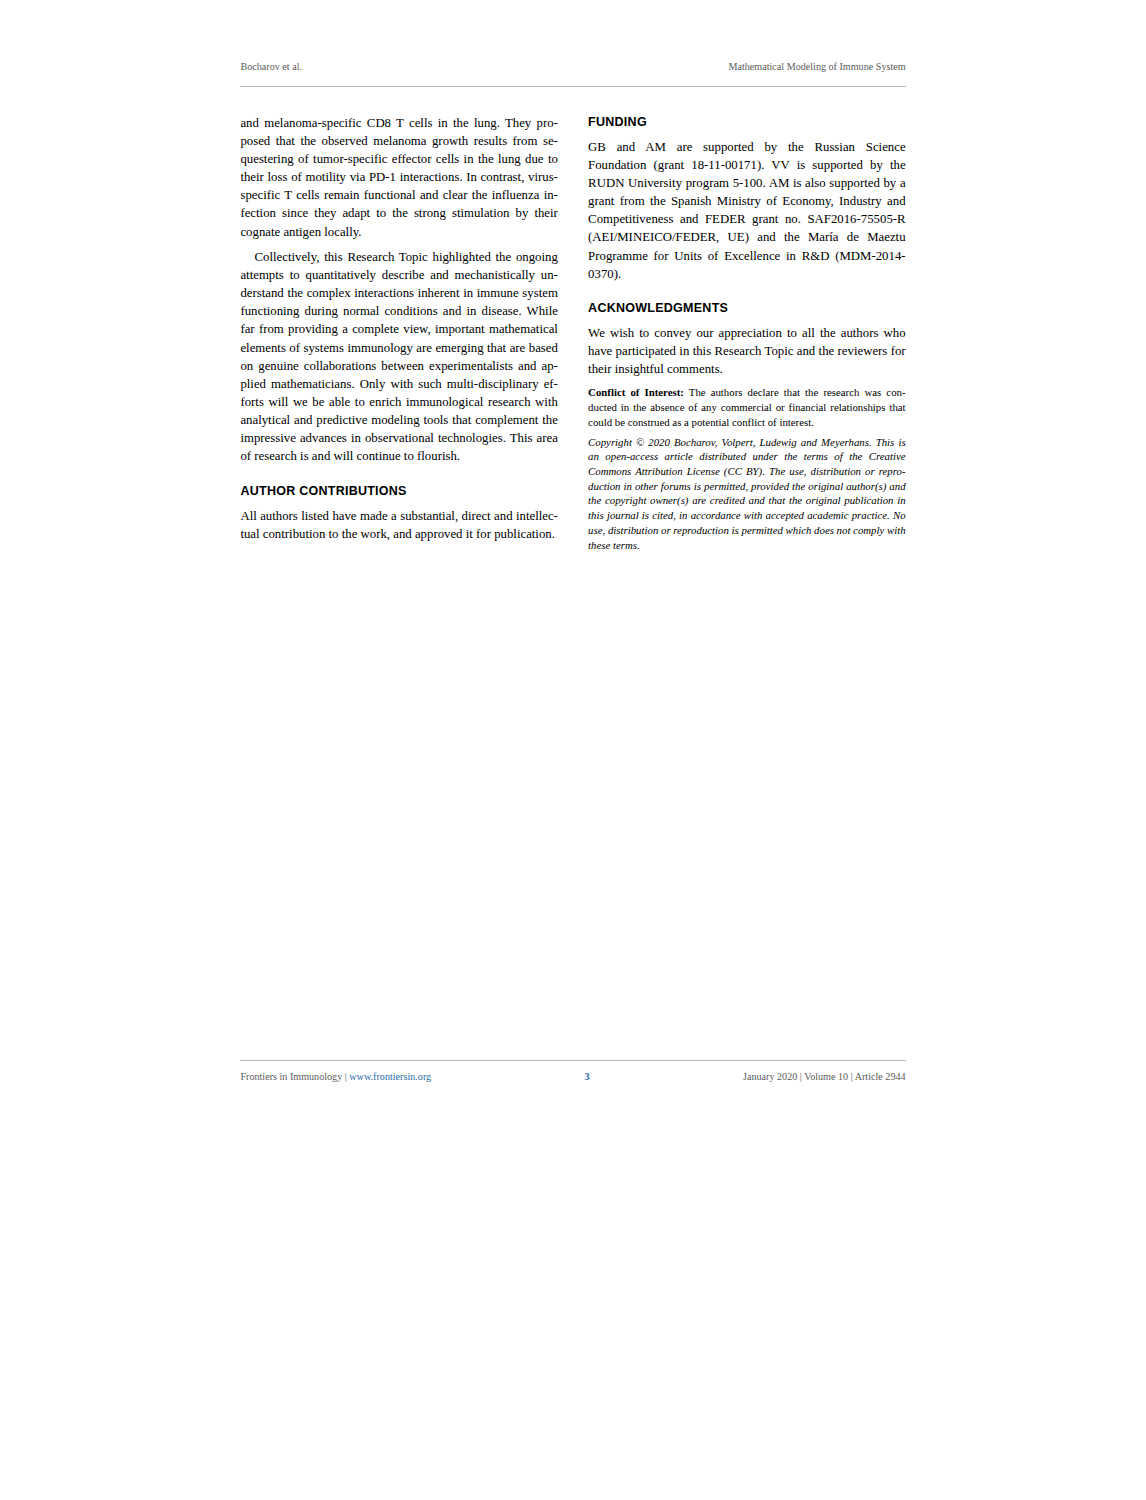Bocharov et al.
Mathematical Modeling of Immune System
and melanoma-specific CD8 T cells in the lung. They proposed that the observed melanoma growth results from sequestering of tumor-specific effector cells in the lung due to their loss of motility via PD-1 interactions. In contrast, virus-specific T cells remain functional and clear the influenza infection since they adapt to the strong stimulation by their cognate antigen locally.
Collectively, this Research Topic highlighted the ongoing attempts to quantitatively describe and mechanistically understand the complex interactions inherent in immune system functioning during normal conditions and in disease. While far from providing a complete view, important mathematical elements of systems immunology are emerging that are based on genuine collaborations between experimentalists and applied mathematicians. Only with such multi-disciplinary efforts will we be able to enrich immunological research with analytical and predictive modeling tools that complement the impressive advances in observational technologies. This area of research is and will continue to flourish.
AUTHOR CONTRIBUTIONS
All authors listed have made a substantial, direct and intellectual contribution to the work, and approved it for publication.
FUNDING
GB and AM are supported by the Russian Science Foundation (grant 18-11-00171). VV is supported by the RUDN University program 5-100. AM is also supported by a grant from the Spanish Ministry of Economy, Industry and Competitiveness and FEDER grant no. SAF2016-75505-R (AEI/MINEICO/FEDER, UE) and the María de Maeztu Programme for Units of Excellence in R&D (MDM-2014-0370).
ACKNOWLEDGMENTS
We wish to convey our appreciation to all the authors who have participated in this Research Topic and the reviewers for their insightful comments.
Conflict of Interest: The authors declare that the research was conducted in the absence of any commercial or financial relationships that could be construed as a potential conflict of interest.
Copyright © 2020 Bocharov, Volpert, Ludewig and Meyerhans. This is an open-access article distributed under the terms of the Creative Commons Attribution License (CC BY). The use, distribution or reproduction in other forums is permitted, provided the original author(s) and the copyright owner(s) are credited and that the original publication in this journal is cited, in accordance with accepted academic practice. No use, distribution or reproduction is permitted which does not comply with these terms.
Frontiers in Immunology | www.frontiersin.org
3
January 2020 | Volume 10 | Article 2944